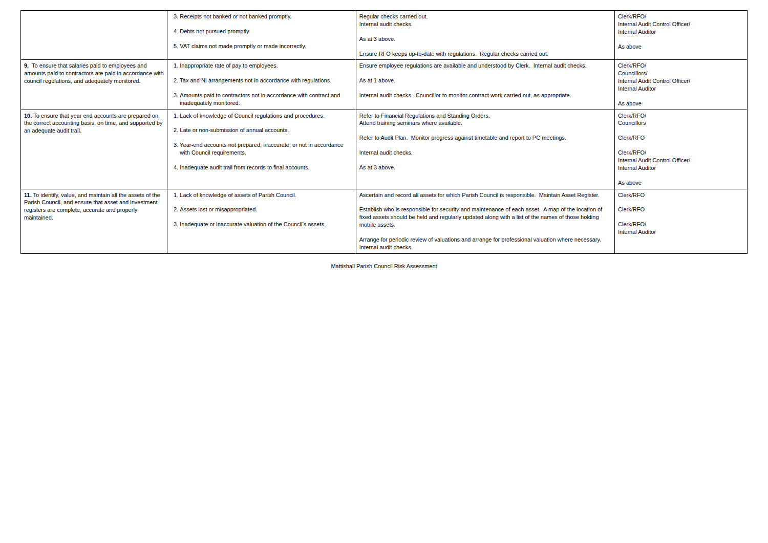| | Receipts not banked or not banked promptly. Debts not pursued promptly. VAT claims not made promptly or made incorrectly. | Regular checks carried out. Internal audit checks. As at 3 above. Ensure RFO keeps up-to-date with regulations. Regular checks carried out. | Clerk/RFO/ Internal Audit Control Officer/ Internal Auditor As above |
| 9. To ensure that salaries paid to employees and amounts paid to contractors are paid in accordance with council regulations, and adequately monitored. | Inappropriate rate of pay to employees. Tax and NI arrangements not in accordance with regulations. Amounts paid to contractors not in accordance with contract and inadequately monitored. | Ensure employee regulations are available and understood by Clerk. Internal audit checks. As at 1 above. Internal audit checks. Councillor to monitor contract work carried out, as appropriate. | Clerk/RFO/ Councillors/ Internal Audit Control Officer/ Internal Auditor As above |
| 10. To ensure that year end accounts are prepared on the correct accounting basis, on time, and supported by an adequate audit trail. | Lack of knowledge of Council regulations and procedures. Late or non-submission of annual accounts. Year-end accounts not prepared, inaccurate, or not in accordance with Council requirements. Inadequate audit trail from records to final accounts. | Refer to Financial Regulations and Standing Orders. Attend training seminars where available. Refer to Audit Plan. Monitor progress against timetable and report to PC meetings. Internal audit checks. As at 3 above. | Clerk/RFO/ Councillors Clerk/RFO Clerk/RFO/ Internal Audit Control Officer/ Internal Auditor As above |
| 11. To identify, value, and maintain all the assets of the Parish Council, and ensure that asset and investment registers are complete, accurate and properly maintained. | Lack of knowledge of assets of Parish Council. Assets lost or misappropriated. Inadequate or inaccurate valuation of the Council’s assets. | Ascertain and record all assets for which Parish Council is responsible. Maintain Asset Register. Establish who is responsible for security and maintenance of each asset. A map of the location of fixed assets should be held and regularly updated along with a list of the names of those holding mobile assets. Arrange for periodic review of valuations and arrange for professional valuation where necessary. Internal audit checks. | Clerk/RFO Clerk/RFO Clerk/RFO/ Internal Auditor |
Mattishall Parish Council Risk Assessment